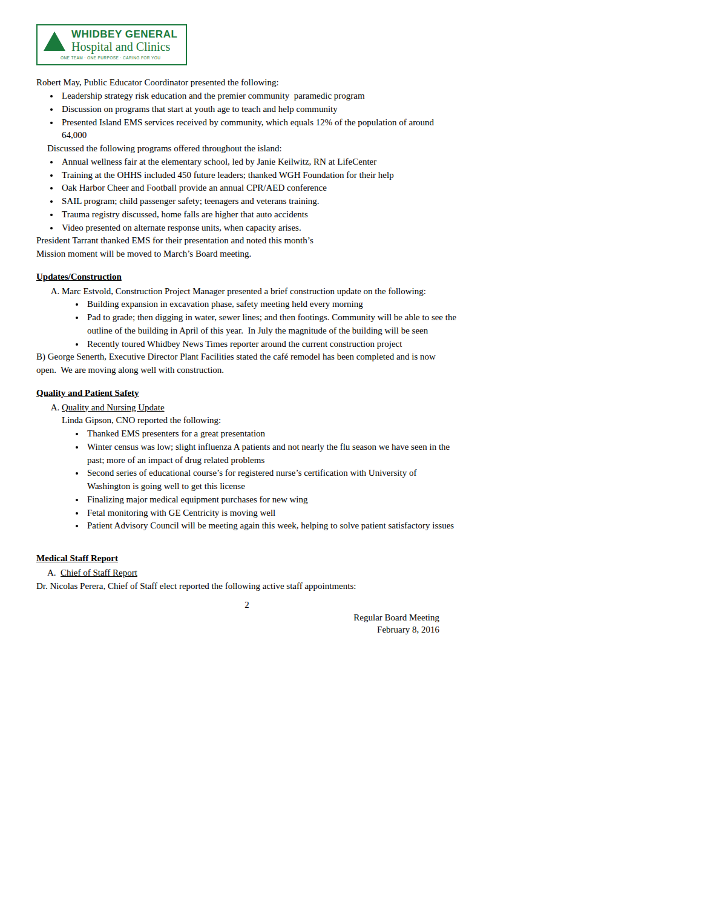WHIDBEY GENERAL
Hospital and Clinics
ONE TEAM · ONE PURPOSE · CARING FOR YOU
Robert May, Public Educator Coordinator presented the following:
Leadership strategy risk education and the premier community paramedic program
Discussion on programs that start at youth age to teach and help community
Presented Island EMS services received by community, which equals 12% of the population of around 64,000
Discussed the following programs offered throughout the island:
Annual wellness fair at the elementary school, led by Janie Keilwitz, RN at LifeCenter
Training at the OHHS included 450 future leaders; thanked WGH Foundation for their help
Oak Harbor Cheer and Football provide an annual CPR/AED conference
SAIL program; child passenger safety; teenagers and veterans training.
Trauma registry discussed, home falls are higher that auto accidents
Video presented on alternate response units, when capacity arises.
President Tarrant thanked EMS for their presentation and noted this month’s
Mission moment will be moved to March’s Board meeting.
Updates/Construction
Marc Estvold, Construction Project Manager presented a brief construction update on the following:
Building expansion in excavation phase, safety meeting held every morning
Pad to grade; then digging in water, sewer lines; and then footings. Community will be able to see the outline of the building in April of this year. In July the magnitude of the building will be seen
Recently toured Whidbey News Times reporter around the current construction project
B) George Senerth, Executive Director Plant Facilities stated the café remodel has been completed and is now open. We are moving along well with construction.
Quality and Patient Safety
Quality and Nursing Update
Linda Gipson, CNO reported the following:
Thanked EMS presenters for a great presentation
Winter census was low; slight influenza A patients and not nearly the flu season we have seen in the past; more of an impact of drug related problems
Second series of educational course’s for registered nurse’s certification with University of Washington is going well to get this license
Finalizing major medical equipment purchases for new wing
Fetal monitoring with GE Centricity is moving well
Patient Advisory Council will be meeting again this week, helping to solve patient satisfactory issues
Medical Staff Report
A. Chief of Staff Report
Dr. Nicolas Perera, Chief of Staff elect reported the following active staff appointments:
2
Regular Board Meeting
February 8, 2016